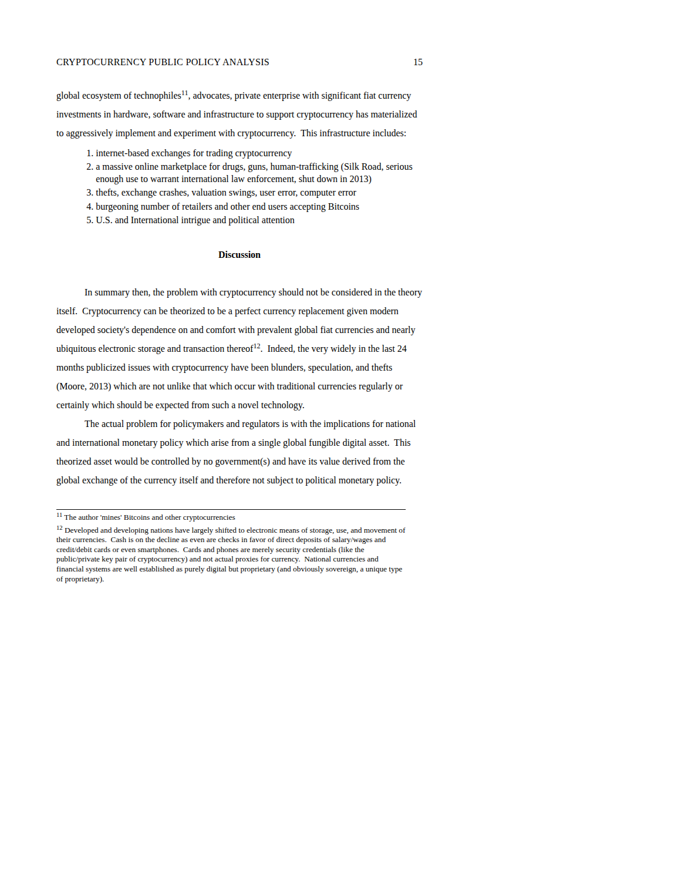Cryptocurrency Public Policy Analysis 15
global ecosystem of technophiles11, advocates, private enterprise with significant fiat currency investments in hardware, software and infrastructure to support cryptocurrency has materialized to aggressively implement and experiment with cryptocurrency. This infrastructure includes:
internet-based exchanges for trading cryptocurrency
a massive online marketplace for drugs, guns, human-trafficking (Silk Road, serious enough use to warrant international law enforcement, shut down in 2013)
thefts, exchange crashes, valuation swings, user error, computer error
burgeoning number of retailers and other end users accepting Bitcoins
U.S. and International intrigue and political attention
Discussion
In summary then, the problem with cryptocurrency should not be considered in the theory itself. Cryptocurrency can be theorized to be a perfect currency replacement given modern developed society's dependence on and comfort with prevalent global fiat currencies and nearly ubiquitous electronic storage and transaction thereof12. Indeed, the very widely in the last 24 months publicized issues with cryptocurrency have been blunders, speculation, and thefts (Moore, 2013) which are not unlike that which occur with traditional currencies regularly or certainly which should be expected from such a novel technology.
The actual problem for policymakers and regulators is with the implications for national and international monetary policy which arise from a single global fungible digital asset. This theorized asset would be controlled by no government(s) and have its value derived from the global exchange of the currency itself and therefore not subject to political monetary policy.
11 The author 'mines' Bitcoins and other cryptocurrencies
12 Developed and developing nations have largely shifted to electronic means of storage, use, and movement of their currencies. Cash is on the decline as even are checks in favor of direct deposits of salary/wages and credit/debit cards or even smartphones. Cards and phones are merely security credentials (like the public/private key pair of cryptocurrency) and not actual proxies for currency. National currencies and financial systems are well established as purely digital but proprietary (and obviously sovereign, a unique type of proprietary).